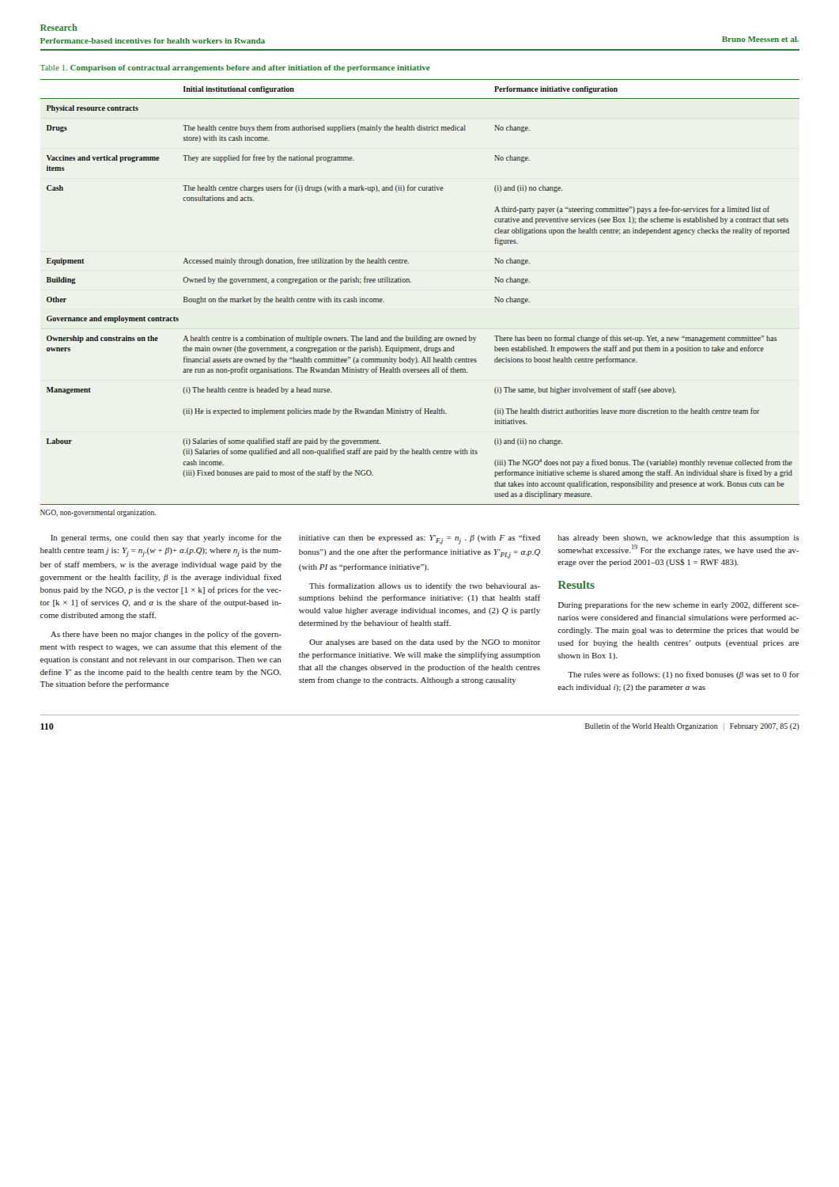Research
Performance-based incentives for health workers in Rwanda
Bruno Meessen et al.
Table 1. Comparison of contractual arrangements before and after initiation of the performance initiative
| | Initial institutional configuration | Performance initiative configuration |
| --- | --- | --- |
| Physical resource contracts |
| Drugs | The health centre buys them from authorised suppliers (mainly the health district medical store) with its cash income. | No change. |
| Vaccines and vertical programme items | They are supplied for free by the national programme. | No change. |
| Cash | The health centre charges users for (i) drugs (with a mark-up), and (ii) for curative consultations and acts. | (i) and (ii) no change. A third-party payer (a “steering committee”) pays a fee-for-services for a limited list of curative and preventive services (see Box 1); the scheme is established by a contract that sets clear obligations upon the health centre; an independent agency checks the reality of reported figures. |
| Equipment | Accessed mainly through donation, free utilization by the health centre. | No change. |
| Building | Owned by the government, a congregation or the parish; free utilization. | No change. |
| Other | Bought on the market by the health centre with its cash income. | No change. |
| Governance and employment contracts |
| Ownership and constrains on the owners | A health centre is a combination of multiple owners. The land and the building are owned by the main owner (the government, a congregation or the parish). Equipment, drugs and financial assets are owned by the “health committee” (a community body). All health centres are run as non-profit organisations. The Rwandan Ministry of Health oversees all of them. | There has been no formal change of this set-up. Yet, a new “management committee” has been established. It empowers the staff and put them in a position to take and enforce decisions to boost health centre performance. |
| Management | (i) The health centre is headed by a head nurse. (ii) He is expected to implement policies made by the Rwandan Ministry of Health. | (i) The same, but higher involvement of staff (see above). (ii) The health district authorities leave more discretion to the health centre team for initiatives. |
| Labour | (i) Salaries of some qualified staff are paid by the government. (ii) Salaries of some qualified and all non-qualified staff are paid by the health centre with its cash income. (iii) Fixed bonuses are paid to most of the staff by the NGO. | (i) and (ii) no change. (iii) The NGO a does not pay a fixed bonus. The (variable) monthly revenue collected from the performance initiative scheme is shared among the staff. An individual share is fixed by a grid that takes into account qualification, responsibility and presence at work. Bonus cuts can be used as a disciplinary measure. |
NGO, non-governmental organization.
In general terms, one could then say that yearly income for the health centre team j is: Yj = nj.(w + β)+ α.(p.Q); where nj is the number of staff members, w is the average individual wage paid by the government or the health facility, β is the average individual fixed bonus paid by the NGO, p is the vector [1 × k] of prices for the vector [k × 1] of services Q, and α is the share of the output-based income distributed among the staff.
As there have been no major changes in the policy of the government with respect to wages, we can assume that this element of the equation is constant and not relevant in our comparison. Then we can define Y′ as the income paid to the health centre team by the NGO. The situation before the performance
initiative can then be expressed as: Y′F,j = nj . β (with F as “fixed bonus”) and the one after the performance initiative as Y′PI,j = α.p.Q (with PI as “performance initiative”).
This formalization allows us to identify the two behavioural assumptions behind the performance initiative: (1) that health staff would value higher average individual incomes, and (2) Q is partly determined by the behaviour of health staff.
Our analyses are based on the data used by the NGO to monitor the performance initiative. We will make the simplifying assumption that all the changes observed in the production of the health centres stem from change to the contracts. Although a strong causality
has already been shown, we acknowledge that this assumption is somewhat excessive.19 For the exchange rates, we have used the average over the period 2001–03 (US$ 1 = RWF 483).
Results
During preparations for the new scheme in early 2002, different scenarios were considered and financial simulations were performed accordingly. The main goal was to determine the prices that would be used for buying the health centres’ outputs (eventual prices are shown in Box 1).
The rules were as follows: (1) no fixed bonuses (β was set to 0 for each individual i); (2) the parameter α was
110
Bulletin of the World Health Organization | February 2007, 85 (2)